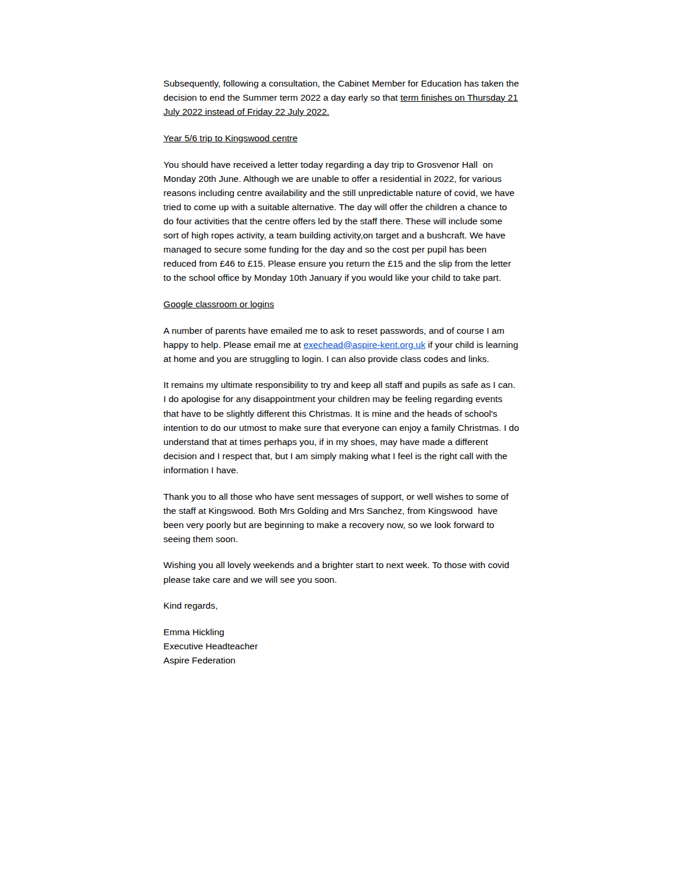Subsequently, following a consultation, the Cabinet Member for Education has taken the decision to end the Summer term 2022 a day early so that term finishes on Thursday 21 July 2022 instead of Friday 22 July 2022.
Year 5/6 trip to Kingswood centre
You should have received a letter today regarding a day trip to Grosvenor Hall on Monday 20th June. Although we are unable to offer a residential in 2022, for various reasons including centre availability and the still unpredictable nature of covid, we have tried to come up with a suitable alternative. The day will offer the children a chance to do four activities that the centre offers led by the staff there. These will include some sort of high ropes activity, a team building activity,on target and a bushcraft. We have managed to secure some funding for the day and so the cost per pupil has been reduced from £46 to £15. Please ensure you return the £15 and the slip from the letter to the school office by Monday 10th January if you would like your child to take part.
Google classroom or logins
A number of parents have emailed me to ask to reset passwords, and of course I am happy to help. Please email me at exechead@aspire-kent.org.uk if your child is learning at home and you are struggling to login. I can also provide class codes and links.
It remains my ultimate responsibility to try and keep all staff and pupils as safe as I can. I do apologise for any disappointment your children may be feeling regarding events that have to be slightly different this Christmas. It is mine and the heads of school's intention to do our utmost to make sure that everyone can enjoy a family Christmas. I do understand that at times perhaps you, if in my shoes, may have made a different decision and I respect that, but I am simply making what I feel is the right call with the information I have.
Thank you to all those who have sent messages of support, or well wishes to some of the staff at Kingswood. Both Mrs Golding and Mrs Sanchez, from Kingswood have been very poorly but are beginning to make a recovery now, so we look forward to seeing them soon.
Wishing you all lovely weekends and a brighter start to next week. To those with covid please take care and we will see you soon.
Kind regards,
Emma Hickling
Executive Headteacher
Aspire Federation